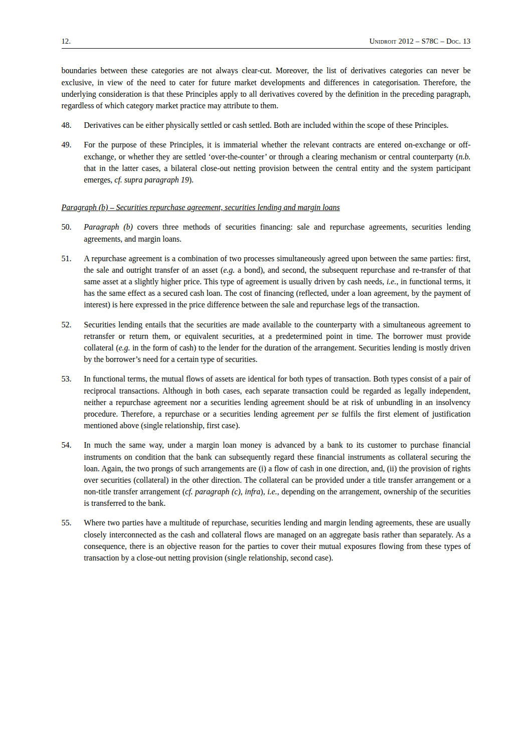12. Unidroit 2012 – S78C – Doc. 13
boundaries between these categories are not always clear-cut. Moreover, the list of derivatives categories can never be exclusive, in view of the need to cater for future market developments and differences in categorisation. Therefore, the underlying consideration is that these Principles apply to all derivatives covered by the definition in the preceding paragraph, regardless of which category market practice may attribute to them.
48. Derivatives can be either physically settled or cash settled. Both are included within the scope of these Principles.
49. For the purpose of these Principles, it is immaterial whether the relevant contracts are entered on-exchange or off-exchange, or whether they are settled ‘over-the-counter’ or through a clearing mechanism or central counterparty (n.b. that in the latter cases, a bilateral close-out netting provision between the central entity and the system participant emerges, cf. supra paragraph 19).
Paragraph (b) – Securities repurchase agreement, securities lending and margin loans
50. Paragraph (b) covers three methods of securities financing: sale and repurchase agreements, securities lending agreements, and margin loans.
51. A repurchase agreement is a combination of two processes simultaneously agreed upon between the same parties: first, the sale and outright transfer of an asset (e.g. a bond), and second, the subsequent repurchase and re-transfer of that same asset at a slightly higher price. This type of agreement is usually driven by cash needs, i.e., in functional terms, it has the same effect as a secured cash loan. The cost of financing (reflected, under a loan agreement, by the payment of interest) is here expressed in the price difference between the sale and repurchase legs of the transaction.
52. Securities lending entails that the securities are made available to the counterparty with a simultaneous agreement to retransfer or return them, or equivalent securities, at a predetermined point in time. The borrower must provide collateral (e.g. in the form of cash) to the lender for the duration of the arrangement. Securities lending is mostly driven by the borrower’s need for a certain type of securities.
53. In functional terms, the mutual flows of assets are identical for both types of transaction. Both types consist of a pair of reciprocal transactions. Although in both cases, each separate transaction could be regarded as legally independent, neither a repurchase agreement nor a securities lending agreement should be at risk of unbundling in an insolvency procedure. Therefore, a repurchase or a securities lending agreement per se fulfils the first element of justification mentioned above (single relationship, first case).
54. In much the same way, under a margin loan money is advanced by a bank to its customer to purchase financial instruments on condition that the bank can subsequently regard these financial instruments as collateral securing the loan. Again, the two prongs of such arrangements are (i) a flow of cash in one direction, and, (ii) the provision of rights over securities (collateral) in the other direction. The collateral can be provided under a title transfer arrangement or a non-title transfer arrangement (cf. paragraph (c), infra), i.e., depending on the arrangement, ownership of the securities is transferred to the bank.
55. Where two parties have a multitude of repurchase, securities lending and margin lending agreements, these are usually closely interconnected as the cash and collateral flows are managed on an aggregate basis rather than separately. As a consequence, there is an objective reason for the parties to cover their mutual exposures flowing from these types of transaction by a close-out netting provision (single relationship, second case).